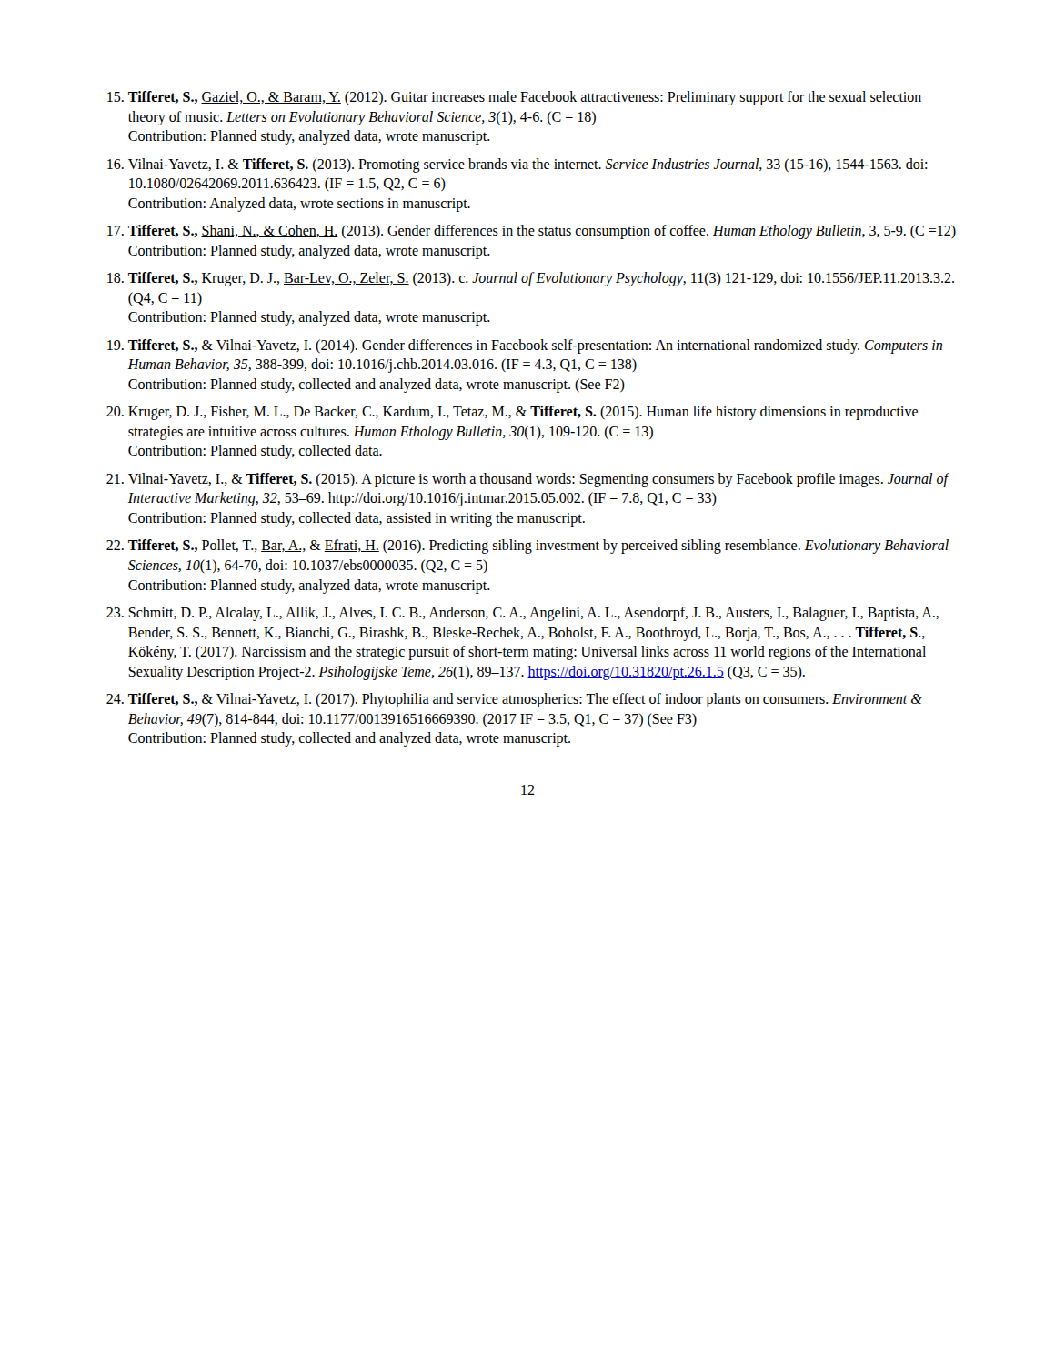Tifferet, S., Gaziel, O., & Baram, Y. (2012). Guitar increases male Facebook attractiveness: Preliminary support for the sexual selection theory of music. Letters on Evolutionary Behavioral Science, 3(1), 4-6. (C = 18) Contribution: Planned study, analyzed data, wrote manuscript.
Vilnai-Yavetz, I. & Tifferet, S. (2013). Promoting service brands via the internet. Service Industries Journal, 33 (15-16), 1544-1563. doi: 10.1080/02642069.2011.636423. (IF = 1.5, Q2, C = 6) Contribution: Analyzed data, wrote sections in manuscript.
Tifferet, S., Shani, N., & Cohen, H. (2013). Gender differences in the status consumption of coffee. Human Ethology Bulletin, 3, 5-9. (C =12) Contribution: Planned study, analyzed data, wrote manuscript.
Tifferet, S., Kruger, D. J., Bar-Lev, O., Zeler, S. (2013). c. Journal of Evolutionary Psychology, 11(3) 121-129, doi: 10.1556/JEP.11.2013.3.2. (Q4, C = 11) Contribution: Planned study, analyzed data, wrote manuscript.
Tifferet, S., & Vilnai-Yavetz, I. (2014). Gender differences in Facebook self-presentation: An international randomized study. Computers in Human Behavior, 35, 388-399, doi: 10.1016/j.chb.2014.03.016. (IF = 4.3, Q1, C = 138) Contribution: Planned study, collected and analyzed data, wrote manuscript. (See F2)
Kruger, D. J., Fisher, M. L., De Backer, C., Kardum, I., Tetaz, M., & Tifferet, S. (2015). Human life history dimensions in reproductive strategies are intuitive across cultures. Human Ethology Bulletin, 30(1), 109-120. (C = 13) Contribution: Planned study, collected data.
Vilnai-Yavetz, I., & Tifferet, S. (2015). A picture is worth a thousand words: Segmenting consumers by Facebook profile images. Journal of Interactive Marketing, 32, 53–69. http://doi.org/10.1016/j.intmar.2015.05.002. (IF = 7.8, Q1, C = 33) Contribution: Planned study, collected data, assisted in writing the manuscript.
Tifferet, S., Pollet, T., Bar, A., & Efrati, H. (2016). Predicting sibling investment by perceived sibling resemblance. Evolutionary Behavioral Sciences, 10(1), 64-70, doi: 10.1037/ebs0000035. (Q2, C = 5) Contribution: Planned study, analyzed data, wrote manuscript.
Schmitt, D. P., Alcalay, L., Allik, J., Alves, I. C. B., Anderson, C. A., Angelini, A. L., Asendorpf, J. B., Austers, I., Balaguer, I., Baptista, A., Bender, S. S., Bennett, K., Bianchi, G., Birashk, B., Bleske-Rechek, A., Boholst, F. A., Boothroyd, L., Borja, T., Bos, A., . . . Tifferet, S., Kökény, T. (2017). Narcissism and the strategic pursuit of short-term mating: Universal links across 11 world regions of the International Sexuality Description Project-2. Psihologijske Teme, 26(1), 89–137. https://doi.org/10.31820/pt.26.1.5 (Q3, C = 35).
Tifferet, S., & Vilnai-Yavetz, I. (2017). Phytophilia and service atmospherics: The effect of indoor plants on consumers. Environment & Behavior, 49(7), 814-844, doi: 10.1177/0013916516669390. (2017 IF = 3.5, Q1, C = 37) (See F3) Contribution: Planned study, collected and analyzed data, wrote manuscript.
12